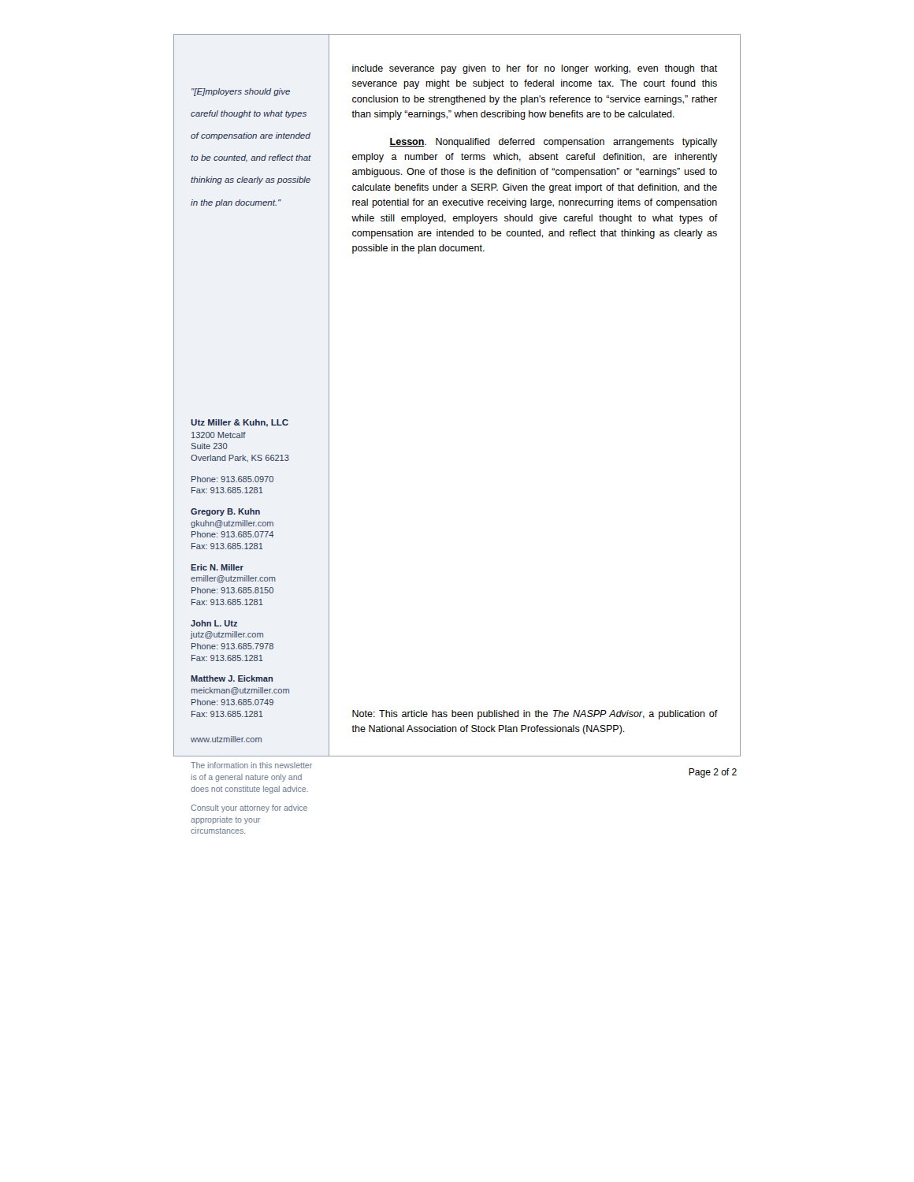"[E]mployers should give careful thought to what types of compensation are intended to be counted, and reflect that thinking as clearly as possible in the plan document."
Utz Miller & Kuhn, LLC
13200 Metcalf
Suite 230
Overland Park, KS 66213
Phone: 913.685.0970
Fax: 913.685.1281
Gregory B. Kuhn
gkuhn@utzmiller.com
Phone: 913.685.0774
Fax: 913.685.1281
Eric N. Miller
emiller@utzmiller.com
Phone: 913.685.8150
Fax: 913.685.1281
John L. Utz
jutz@utzmiller.com
Phone: 913.685.7978
Fax: 913.685.1281
Matthew J. Eickman
meickman@utzmiller.com
Phone: 913.685.0749
Fax: 913.685.1281
www.utzmiller.com
The information in this newsletter is of a general nature only and does not constitute legal advice.
Consult your attorney for advice appropriate to your circumstances.
include severance pay given to her for no longer working, even though that severance pay might be subject to federal income tax. The court found this conclusion to be strengthened by the plan's reference to “service earnings,” rather than simply “earnings,” when describing how benefits are to be calculated.
Lesson. Nonqualified deferred compensation arrangements typically employ a number of terms which, absent careful definition, are inherently ambiguous. One of those is the definition of “compensation” or “earnings” used to calculate benefits under a SERP. Given the great import of that definition, and the real potential for an executive receiving large, nonrecurring items of compensation while still employed, employers should give careful thought to what types of compensation are intended to be counted, and reflect that thinking as clearly as possible in the plan document.
Note: This article has been published in the The NASPP Advisor, a publication of the National Association of Stock Plan Professionals (NASPP).
Page 2 of 2